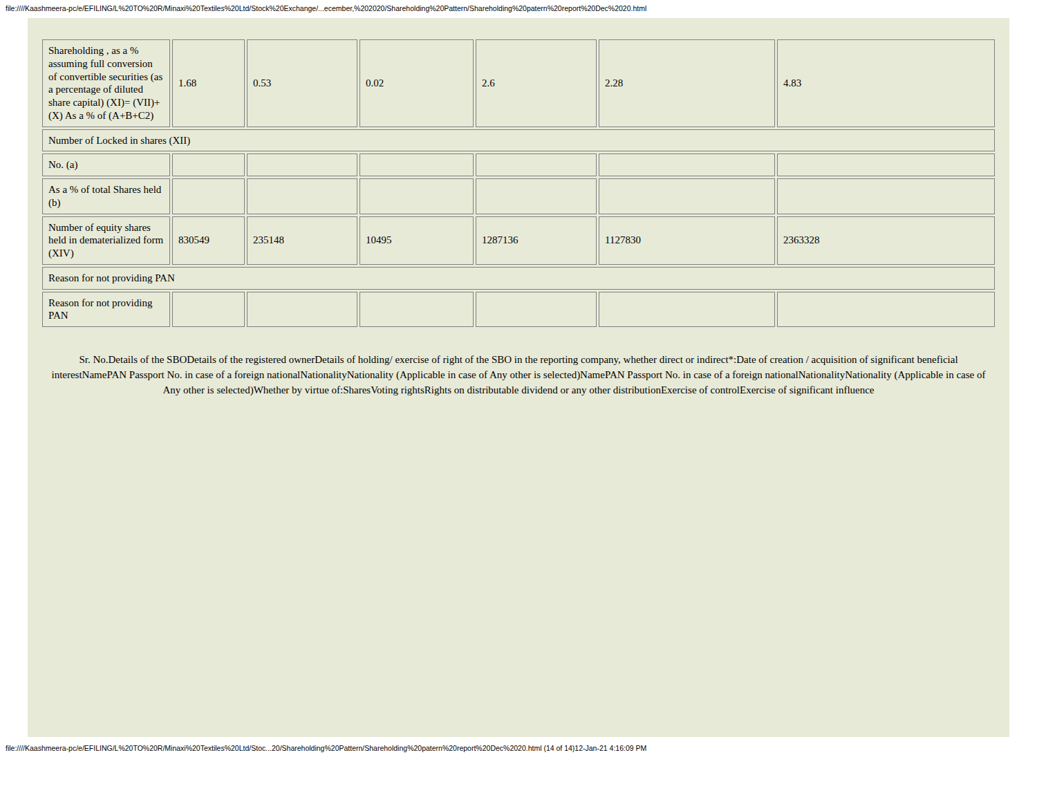file:////Kaashmeera-pc/e/EFILING/L%20TO%20R/Minaxi%20Textiles%20Ltd/Stock%20Exchange/...ecember,%202020/Shareholding%20Pattern/Shareholding%20patern%20report%20Dec%2020.html
| Shareholding , as a % assuming full conversion of convertible securities (as a percentage of diluted share capital) (XI)= (VII)+(X) As a % of (A+B+C2) | 1.68 | 0.53 | 0.02 | 2.6 | 2.28 | 4.83 |
| Number of Locked in shares (XII) |
| No. (a) | | | | | | |
| As a % of total Shares held (b) | | | | | | |
| Number of equity shares held in dematerialized form (XIV) | 830549 | 235148 | 10495 | 1287136 | 1127830 | 2363328 |
| Reason for not providing PAN |
| Reason for not providing PAN | | | | | | |
Sr. No.Details of the SBODetails of the registered ownerDetails of holding/ exercise of right of the SBO in the reporting company, whether direct or indirect*:Date of creation / acquisition of significant beneficial interestNamePAN Passport No. in case of a foreign nationalNationalityNationality (Applicable in case of Any other is selected)NamePAN Passport No. in case of a foreign nationalNationalityNationality (Applicable in case of Any other is selected)Whether by virtue of:SharesVoting rightsRights on distributable dividend or any other distributionExercise of controlExercise of significant influence
file:////Kaashmeera-pc/e/EFILING/L%20TO%20R/Minaxi%20Textiles%20Ltd/Stoc...20/Shareholding%20Pattern/Shareholding%20patern%20report%20Dec%2020.html (14 of 14)12-Jan-21 4:16:09 PM